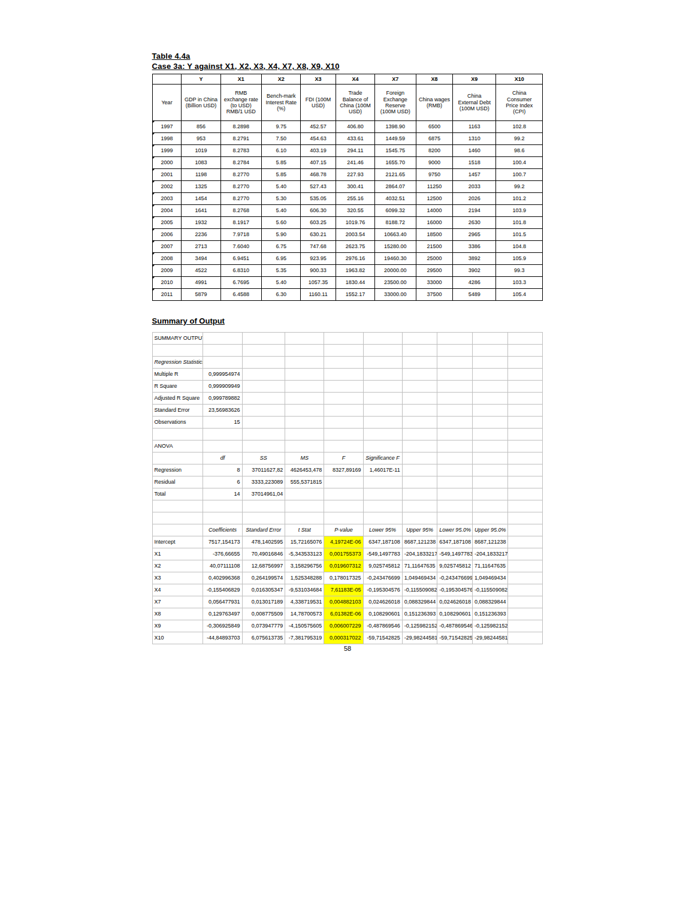Table 4.4a
Case 3a: Y against X1, X2, X3, X4, X7, X8, X9, X10
| | Y | X1 | X2 | X3 | X4 | X7 | X8 | X9 | X10 |
| --- | --- | --- | --- | --- | --- | --- | --- | --- | --- |
| Year | GDP in China (Billion USD) | RMB exchange rate (to USD) RMB/1 USD | Bench-mark Interest Rate (%) | FDI (100M USD) | Trade Balance of China (100M USD) | Foreign Exchange Reserve (100M USD) | China wages (RMB) | China External Debt (100M USD) | China Consumer Price Index (CPI) |
| 1997 | 856 | 8.2898 | 9.75 | 452.57 | 406.80 | 1398.90 | 6500 | 1163 | 102.8 |
| 1998 | 953 | 8.2791 | 7.50 | 454.63 | 433.61 | 1449.59 | 6875 | 1310 | 99.2 |
| 1999 | 1019 | 8.2783 | 6.10 | 403.19 | 294.11 | 1545.75 | 8200 | 1460 | 98.6 |
| 2000 | 1083 | 8.2784 | 5.85 | 407.15 | 241.46 | 1655.70 | 9000 | 1518 | 100.4 |
| 2001 | 1198 | 8.2770 | 5.85 | 468.78 | 227.93 | 2121.65 | 9750 | 1457 | 100.7 |
| 2002 | 1325 | 8.2770 | 5.40 | 527.43 | 300.41 | 2864.07 | 11250 | 2033 | 99.2 |
| 2003 | 1454 | 8.2770 | 5.30 | 535.05 | 255.16 | 4032.51 | 12500 | 2026 | 101.2 |
| 2004 | 1641 | 8.2768 | 5.40 | 606.30 | 320.55 | 6099.32 | 14000 | 2194 | 103.9 |
| 2005 | 1932 | 8.1917 | 5.60 | 603.25 | 1019.76 | 8188.72 | 16000 | 2630 | 101.8 |
| 2006 | 2236 | 7.9718 | 5.90 | 630.21 | 2003.54 | 10663.40 | 18500 | 2965 | 101.5 |
| 2007 | 2713 | 7.6040 | 6.75 | 747.68 | 2623.75 | 15280.00 | 21500 | 3386 | 104.8 |
| 2008 | 3494 | 6.9451 | 6.95 | 923.95 | 2976.16 | 19460.30 | 25000 | 3892 | 105.9 |
| 2009 | 4522 | 6.8310 | 5.35 | 900.33 | 1963.82 | 20000.00 | 29500 | 3902 | 99.3 |
| 2010 | 4991 | 6.7695 | 5.40 | 1057.35 | 1830.44 | 23500.00 | 33000 | 4286 | 103.3 |
| 2011 | 5879 | 6.4588 | 6.30 | 1160.11 | 1552.17 | 33000.00 | 37500 | 5489 | 105.4 |
Summary of Output
| SUMMARY OUTPUT | | | | | | | | | |
| Regression Statistics | | | | | | | | | |
| Multiple R | 0,999954974 | | | | | | | | |
| R Square | 0,999909949 | | | | | | | | |
| Adjusted R Square | 0,999789882 | | | | | | | | |
| Standard Error | 23,56983626 | | | | | | | | |
| Observations | 15 | | | | | | | | |
| ANOVA | | | | | | | | | |
| | df | SS | MS | F | Significance F | | | | |
| Regression | 8 | 37011627,82 | 4626453,478 | 8327,89169 | 1,46017E-11 | | | | |
| Residual | 6 | 3333,223089 | 555,5371815 | | | | | | |
| Total | 14 | 37014961,04 | | | | | | | |
| | Coefficients | Standard Error | t Stat | P-value | Lower 95% | Upper 95% | Lower 95.0% | Upper 95.0% | |
| Intercept | 7517,154173 | 478,1402595 | 15,72165076 | 4,19724E-06 | 6347,187108 | 8687,121238 | 6347,187108 | 8687,121238 | |
| X1 | -376,66655 | 70,49016846 | -5,343533123 | 0,001755373 | -549,1497783 | -204,1833217 | -549,1497783 | -204,1833217 | |
| X2 | 40,07111108 | 12,68756997 | 3,158296756 | 0,019607312 | 9,025745812 | 71,11647635 | 9,025745812 | 71,11647635 | |
| X3 | 0,402996368 | 0,264199574 | 1,525348288 | 0,178017325 | -0,243476699 | 1,049469434 | -0,243476699 | 1,049469434 | |
| X4 | -0,155406829 | 0,016305347 | -9,531034684 | 7,61183E-05 | -0,195304576 | -0,115509082 | -0,195304576 | -0,115509082 | |
| X7 | 0,056477931 | 0,013017189 | 4,338719531 | 0,004882103 | 0,024626018 | 0,088329844 | 0,024626018 | 0,088329844 | |
| X8 | 0,129763497 | 0,008775509 | 14,78700573 | 6,01382E-06 | 0,108290601 | 0,151236393 | 0,108290601 | 0,151236393 | |
| X9 | -0,306925849 | 0,073947779 | -4,150575605 | 0,006007229 | -0,487869546 | -0,125982152 | -0,487869546 | -0,125982152 | |
| X10 | -44,84893703 | 6,075613735 | -7,381795319 | 0,000317022 | -59,71542825 | -29,98244581 | -59,71542825 | -29,98244581 | |
58